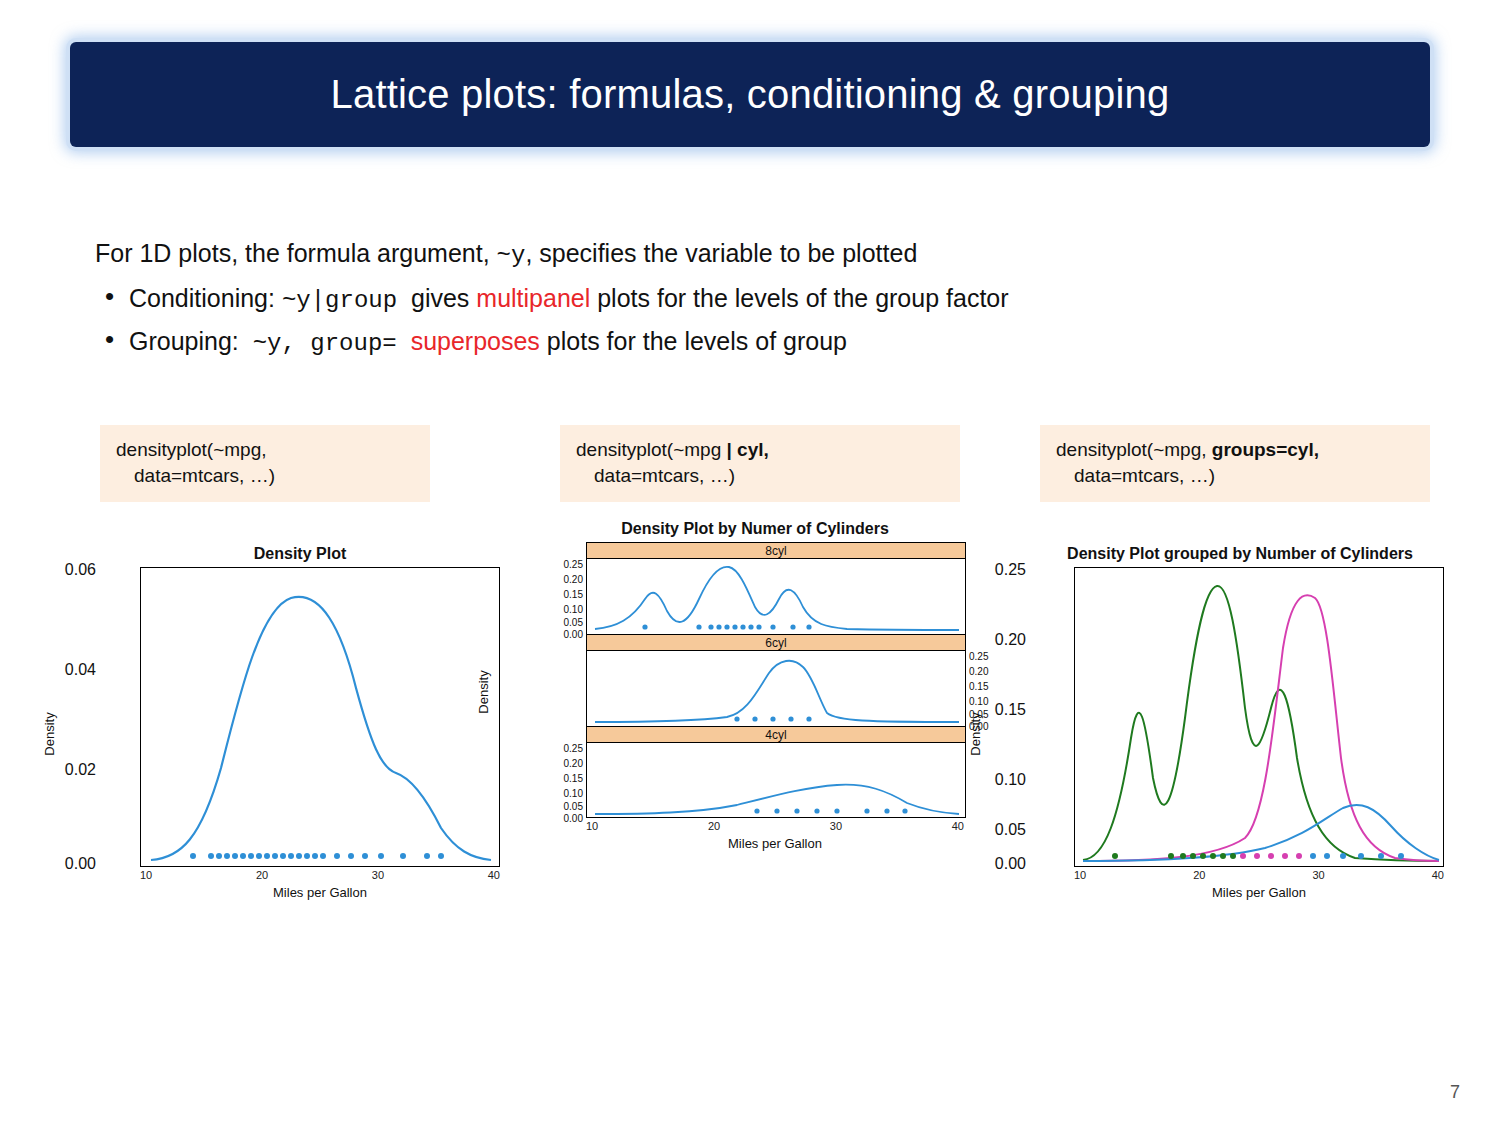Lattice plots: formulas, conditioning & grouping
For 1D plots, the formula argument, ~y, specifies the variable to be plotted
Conditioning: ~y|group gives multipanel plots for the levels of the group factor
Grouping: ~y, group= superposes plots for the levels of group
densityplot(~mpg,
data=mtcars, …)
densityplot(~mpg | cyl,
data=mtcars, …)
densityplot(~mpg, groups=cyl,
data=mtcars, …)
Density Plot
0.06 0.04 0.02 0.00
Density
10203040
Miles per Gallon
Density Plot by Numer of Cylinders
Density
8cyl
0.25 0.20 0.15 0.10 0.05 0.00
6cyl
0.25 0.20 0.15 0.10 0.05 0.00
4cyl
0.25 0.20 0.15 0.10 0.05 0.00
10203040
Miles per Gallon
Density Plot grouped by Number of Cylinders
0.25 0.20 0.15 0.10 0.05 0.00
Density
10203040
Miles per Gallon
7